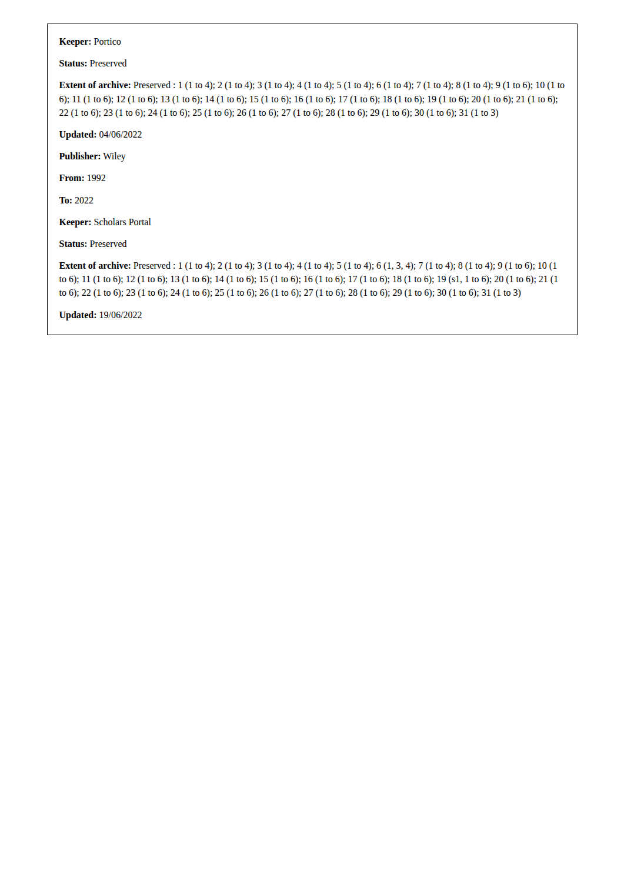Keeper: Portico
Status: Preserved
Extent of archive: Preserved : 1 (1 to 4); 2 (1 to 4); 3 (1 to 4); 4 (1 to 4); 5 (1 to 4); 6 (1 to 4); 7 (1 to 4); 8 (1 to 4); 9 (1 to 6); 10 (1 to 6); 11 (1 to 6); 12 (1 to 6); 13 (1 to 6); 14 (1 to 6); 15 (1 to 6); 16 (1 to 6); 17 (1 to 6); 18 (1 to 6); 19 (1 to 6); 20 (1 to 6); 21 (1 to 6); 22 (1 to 6); 23 (1 to 6); 24 (1 to 6); 25 (1 to 6); 26 (1 to 6); 27 (1 to 6); 28 (1 to 6); 29 (1 to 6); 30 (1 to 6); 31 (1 to 3)
Updated: 04/06/2022
Publisher: Wiley
From: 1992
To: 2022
Keeper: Scholars Portal
Status: Preserved
Extent of archive: Preserved : 1 (1 to 4); 2 (1 to 4); 3 (1 to 4); 4 (1 to 4); 5 (1 to 4); 6 (1, 3, 4); 7 (1 to 4); 8 (1 to 4); 9 (1 to 6); 10 (1 to 6); 11 (1 to 6); 12 (1 to 6); 13 (1 to 6); 14 (1 to 6); 15 (1 to 6); 16 (1 to 6); 17 (1 to 6); 18 (1 to 6); 19 (s1, 1 to 6); 20 (1 to 6); 21 (1 to 6); 22 (1 to 6); 23 (1 to 6); 24 (1 to 6); 25 (1 to 6); 26 (1 to 6); 27 (1 to 6); 28 (1 to 6); 29 (1 to 6); 30 (1 to 6); 31 (1 to 3)
Updated: 19/06/2022